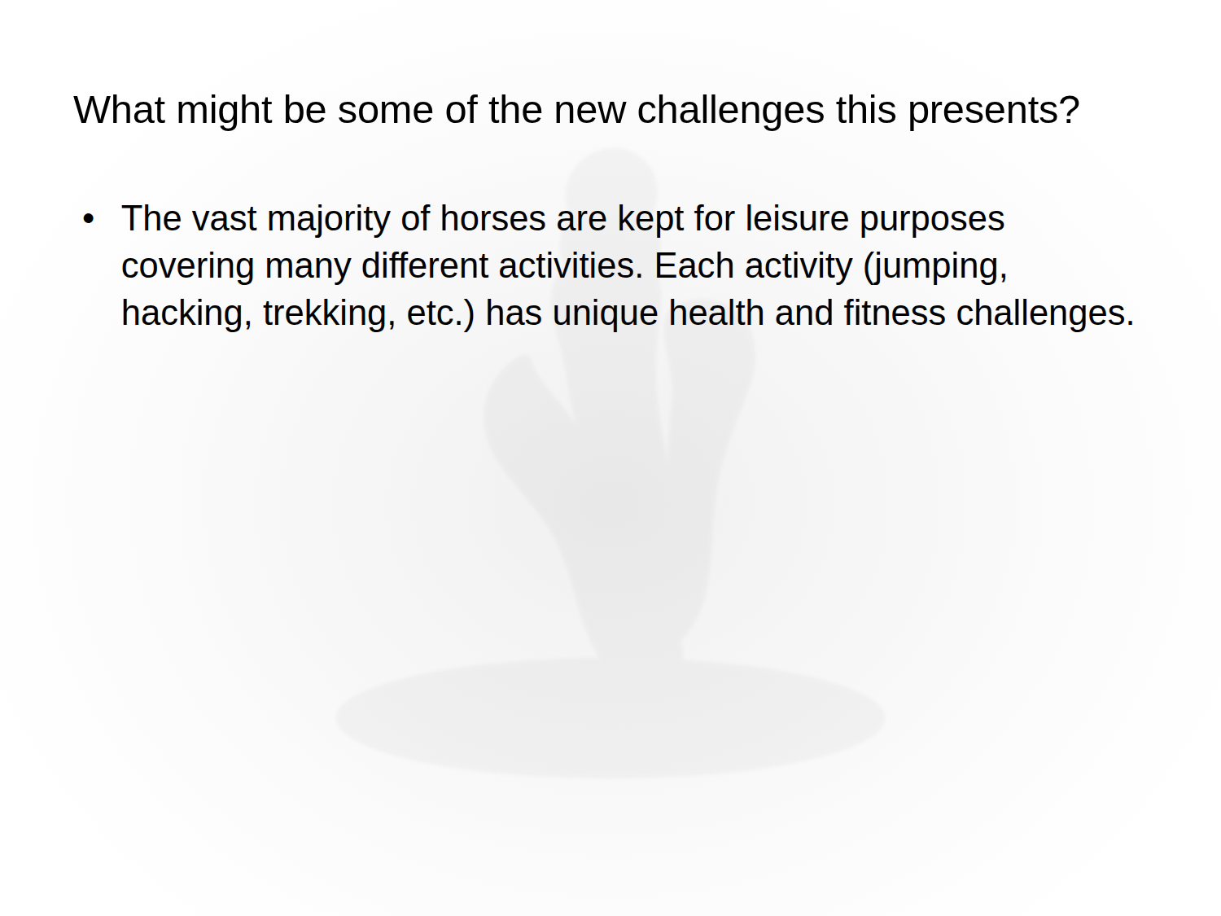What might be some of the new challenges this presents?
The vast majority of horses are kept for leisure purposes covering many different activities. Each activity (jumping, hacking, trekking, etc.) has unique health and fitness challenges.